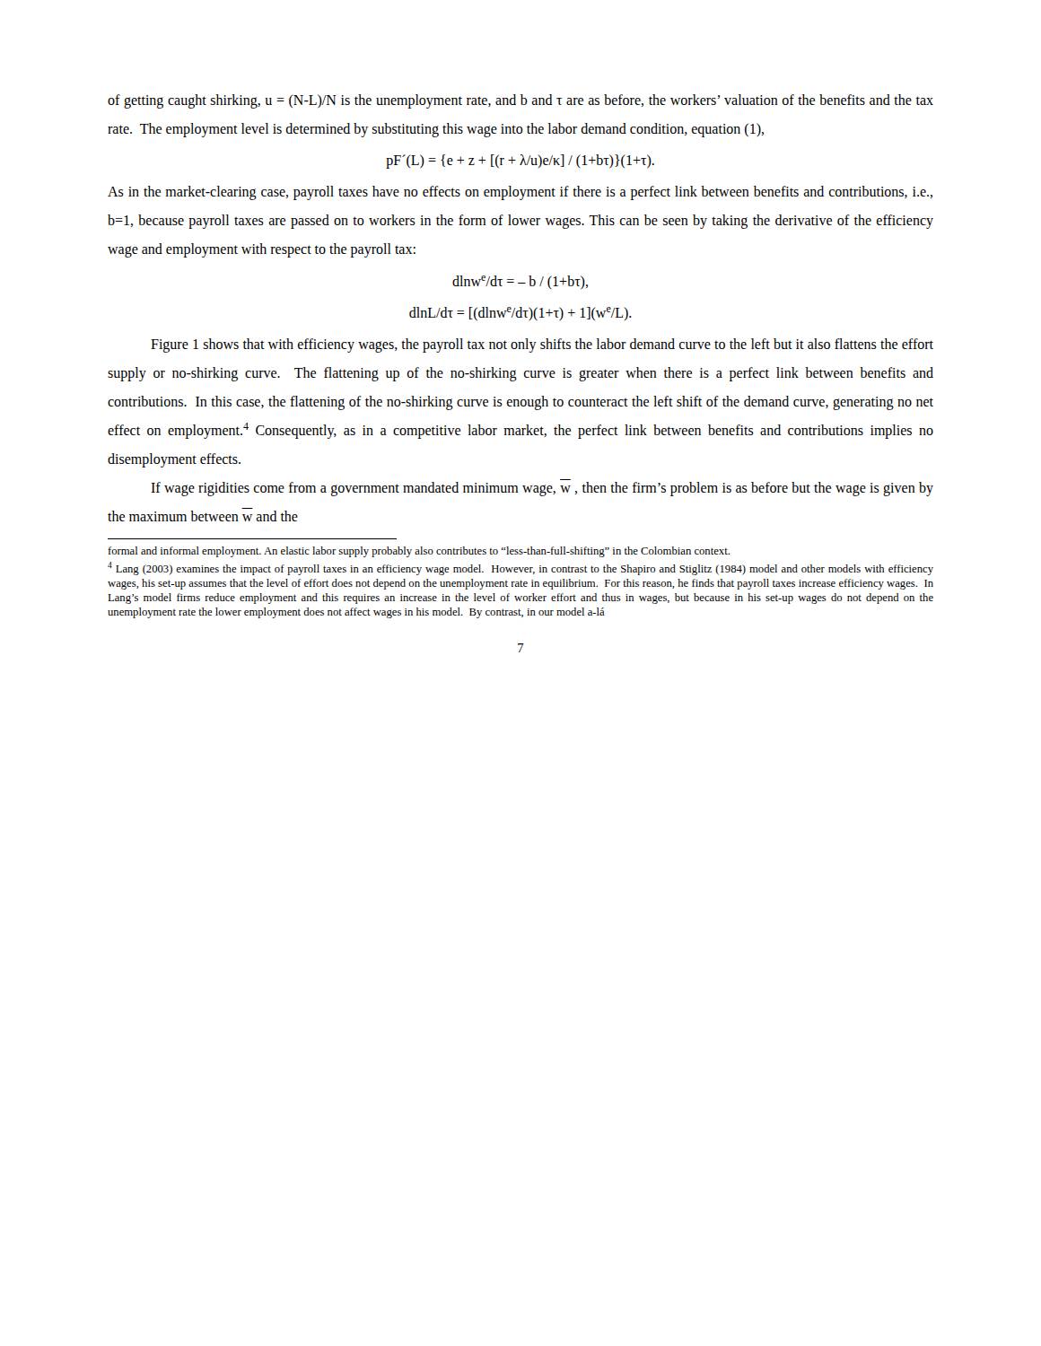of getting caught shirking, u = (N-L)/N is the unemployment rate, and b and τ are as before, the workers’ valuation of the benefits and the tax rate. The employment level is determined by substituting this wage into the labor demand condition, equation (1),
pF´(L) = {e + z + [(r + λ/u)e/κ] / (1+bτ)}(1+τ).
As in the market-clearing case, payroll taxes have no effects on employment if there is a perfect link between benefits and contributions, i.e., b=1, because payroll taxes are passed on to workers in the form of lower wages. This can be seen by taking the derivative of the efficiency wage and employment with respect to the payroll tax:
dlnwe/dτ = – b / (1+bτ),
dlnL/dτ = [(dlnwe/dτ)(1+τ) + 1](we/L).
Figure 1 shows that with efficiency wages, the payroll tax not only shifts the labor demand curve to the left but it also flattens the effort supply or no-shirking curve. The flattening up of the no-shirking curve is greater when there is a perfect link between benefits and contributions. In this case, the flattening of the no-shirking curve is enough to counteract the left shift of the demand curve, generating no net effect on employment.4 Consequently, as in a competitive labor market, the perfect link between benefits and contributions implies no disemployment effects.
If wage rigidities come from a government mandated minimum wage, w , then the firm’s problem is as before but the wage is given by the maximum between w and the
formal and informal employment. An elastic labor supply probably also contributes to “less-than-full-shifting” in the Colombian context.
4 Lang (2003) examines the impact of payroll taxes in an efficiency wage model. However, in contrast to the Shapiro and Stiglitz (1984) model and other models with efficiency wages, his set-up assumes that the level of effort does not depend on the unemployment rate in equilibrium. For this reason, he finds that payroll taxes increase efficiency wages. In Lang’s model firms reduce employment and this requires an increase in the level of worker effort and thus in wages, but because in his set-up wages do not depend on the unemployment rate the lower employment does not affect wages in his model. By contrast, in our model a-lá
7